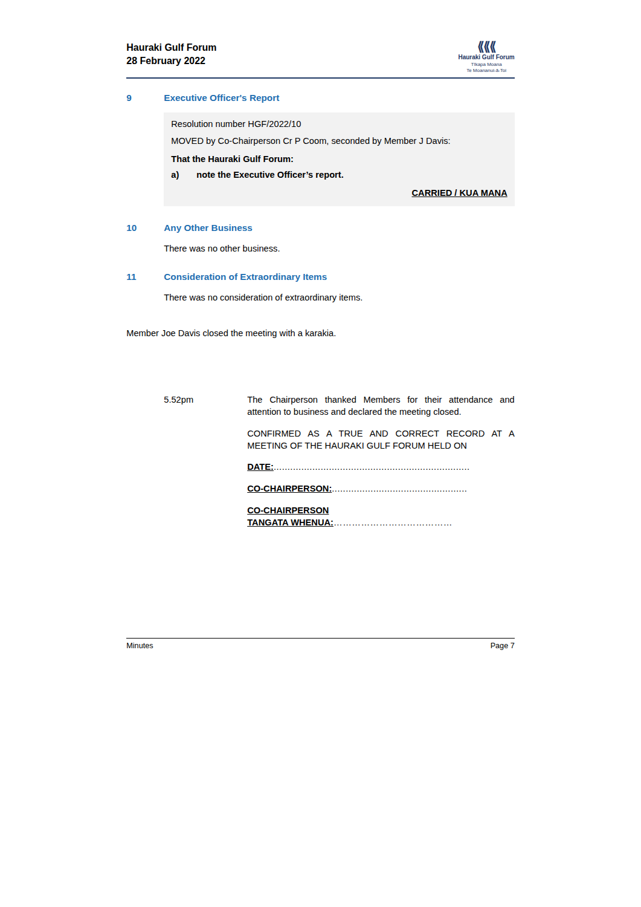Hauraki Gulf Forum
28 February 2022
⟪⟪⟪ Hauraki Gulf Forum Tīkapa Moana Te Moananui-ā-Toi
9
Executive Officer's Report
Resolution number HGF/2022/10
MOVED by Co-Chairperson Cr P Coom, seconded by Member J Davis:
That the Hauraki Gulf Forum:
a)
note the Executive Officer’s report.
CARRIED / KUA MANA
10
Any Other Business
There was no other business.
11
Consideration of Extraordinary Items
There was no consideration of extraordinary items.
Member Joe Davis closed the meeting with a karakia.
5.52pm
The Chairperson thanked Members for their attendance and attention to business and declared the meeting closed.
CONFIRMED AS A TRUE AND CORRECT RECORD AT A MEETING OF THE HAURAKI GULF FORUM HELD ON
DATE:.......................................................................
CO-CHAIRPERSON:.................................................
CO-CHAIRPERSON
TANGATA WHENUA:…………………………………
Minutes
Page 7